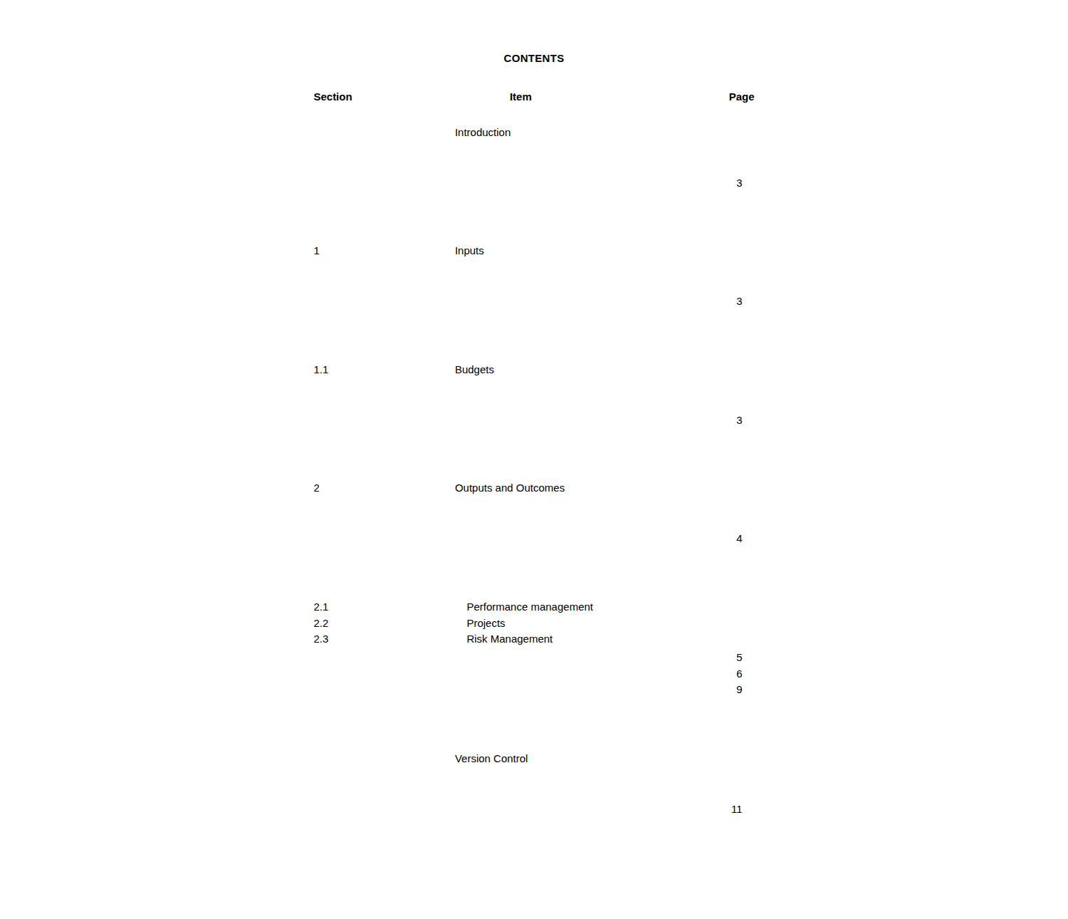CONTENTS
| Section | Item | Page |
| --- | --- | --- |
| | Introduction | 3 |
| 1 | Inputs | 3 |
| 1.1 | Budgets | 3 |
| 2 | Outputs and Outcomes | 4 |
| 2.1 2.2 2.3 | Performance management Projects Risk Management | 5 6 9 |
| | Version Control | 11 |